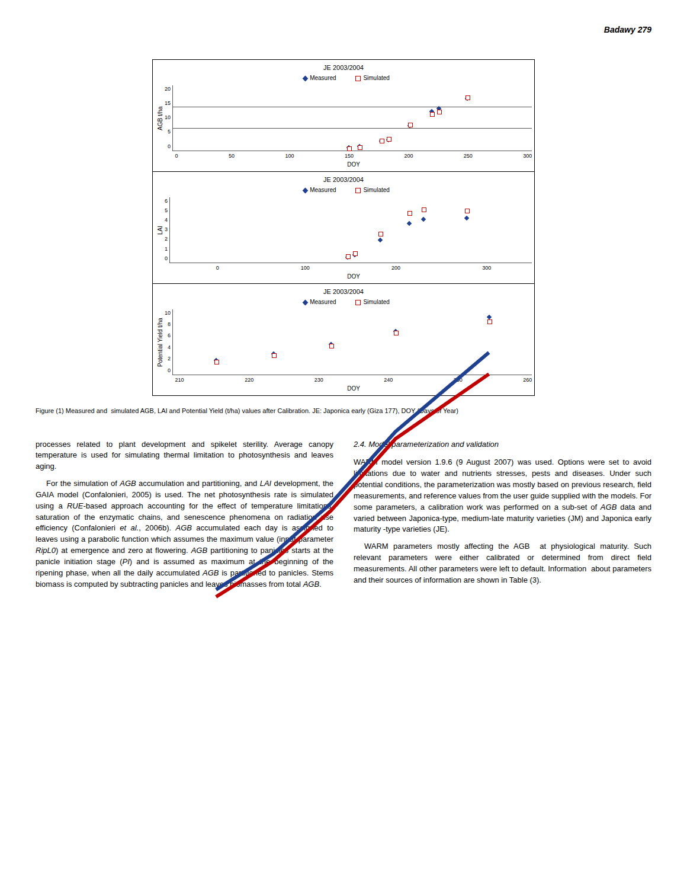Badawy 279
JE 2003/2004
Measured Simulated
AGB t/ha
20
15
10
5
0
050100150200250300
DOY
JE 2003/2004
Measured Simulated
LAI
6
5
4
3
2
1
0
0100200300
DOY
JE 2003/2004
Measured Simulated
Potential Yield t/ha
10
8
6
4
2
0
210220230240250260
DOY
Figure (1) Measured and simulated AGB, LAI and Potential Yield (t/ha) values after Calibration. JE: Japonica early (Giza 177), DOY (Days of Year)
processes related to plant development and spikelet sterility. Average canopy temperature is used for simulating thermal limitation to photosynthesis and leaves aging.
For the simulation of AGB accumulation and partitioning, and LAI development, the GAIA model (Confalonieri, 2005) is used. The net photosynthesis rate is simulated using a RUE-based approach accounting for the effect of temperature limitations, saturation of the enzymatic chains, and senescence phenomena on radiation use efficiency (Confalonieri et al., 2006b). AGB accumulated each day is assigned to leaves using a parabolic function which assumes the maximum value (input parameter RipL0) at emergence and zero at flowering. AGB partitioning to panicles starts at the panicle initiation stage (PI) and is assumed as maximum at the beginning of the ripening phase, when all the daily accumulated AGB is partitioned to panicles. Stems biomass is computed by subtracting panicles and leaves biomasses from total AGB.
2.4. Model parameterization and validation
WARM model version 1.9.6 (9 August 2007) was used. Options were set to avoid limitations due to water and nutrients stresses, pests and diseases. Under such potential conditions, the parameterization was mostly based on previous research, field measurements, and reference values from the user guide supplied with the models. For some parameters, a calibration work was performed on a sub-set of AGB data and varied between Japonica-type, medium-late maturity varieties (JM) and Japonica early maturity -type varieties (JE).
WARM parameters mostly affecting the AGB at physiological maturity. Such relevant parameters were either calibrated or determined from direct field measurements. All other parameters were left to default. Information about parameters and their sources of information are shown in Table (3).